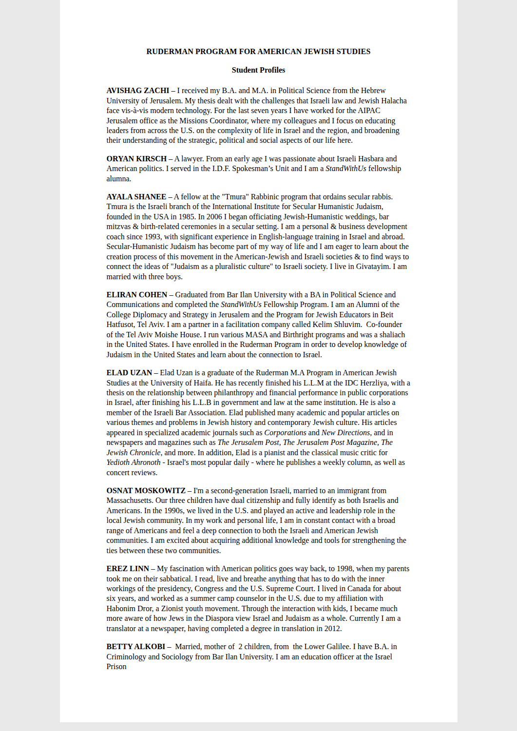Ruderman Program for American Jewish Studies
Student Profiles
AVISHAG ZACHI – I received my B.A. and M.A. in Political Science from the Hebrew University of Jerusalem. My thesis dealt with the challenges that Israeli law and Jewish Halacha face vis-à-vis modern technology. For the last seven years I have worked for the AIPAC Jerusalem office as the Missions Coordinator, where my colleagues and I focus on educating leaders from across the U.S. on the complexity of life in Israel and the region, and broadening their understanding of the strategic, political and social aspects of our life here.
ORYAN KIRSCH – A lawyer. From an early age I was passionate about Israeli Hasbara and American politics. I served in the I.D.F. Spokesman’s Unit and I am a StandWithUs fellowship alumna.
AYALA SHANEE – A fellow at the "Tmura" Rabbinic program that ordains secular rabbis. Tmura is the Israeli branch of the International Institute for Secular Humanistic Judaism, founded in the USA in 1985. In 2006 I began officiating Jewish-Humanistic weddings, bar mitzvas & birth-related ceremonies in a secular setting. I am a personal & business development coach since 1993, with significant experience in English-language training in Israel and abroad. Secular-Humanistic Judaism has become part of my way of life and I am eager to learn about the creation process of this movement in the American-Jewish and Israeli societies & to find ways to connect the ideas of "Judaism as a pluralistic culture" to Israeli society. I live in Givatayim. I am married with three boys.
ELIRAN COHEN – Graduated from Bar Ilan University with a BA in Political Science and Communications and completed the StandWithUs Fellowship Program. I am an Alumni of the College Diplomacy and Strategy in Jerusalem and the Program for Jewish Educators in Beit Hatfusot, Tel Aviv. I am a partner in a facilitation company called Kelim Shluvim. Co-founder of the Tel Aviv Moishe House. I run various MASA and Birthright programs and was a shaliach in the United States. I have enrolled in the Ruderman Program in order to develop knowledge of Judaism in the United States and learn about the connection to Israel.
ELAD UZAN – Elad Uzan is a graduate of the Ruderman M.A Program in American Jewish Studies at the University of Haifa. He has recently finished his L.L.M at the IDC Herzliya, with a thesis on the relationship between philanthropy and financial performance in public corporations in Israel, after finishing his L.L.B in government and law at the same institution. He is also a member of the Israeli Bar Association. Elad published many academic and popular articles on various themes and problems in Jewish history and contemporary Jewish culture. His articles appeared in specialized academic journals such as Corporations and New Directions, and in newspapers and magazines such as The Jerusalem Post, The Jerusalem Post Magazine, The Jewish Chronicle, and more. In addition, Elad is a pianist and the classical music critic for Yedioth Ahronoth - Israel's most popular daily - where he publishes a weekly column, as well as concert reviews.
OSNAT MOSKOWITZ – I'm a second-generation Israeli, married to an immigrant from Massachusetts. Our three children have dual citizenship and fully identify as both Israelis and Americans. In the 1990s, we lived in the U.S. and played an active and leadership role in the local Jewish community. In my work and personal life, I am in constant contact with a broad range of Americans and feel a deep connection to both the Israeli and American Jewish communities. I am excited about acquiring additional knowledge and tools for strengthening the ties between these two communities.
EREZ LINN – My fascination with American politics goes way back, to 1998, when my parents took me on their sabbatical. I read, live and breathe anything that has to do with the inner workings of the presidency, Congress and the U.S. Supreme Court. I lived in Canada for about six years, and worked as a summer camp counselor in the U.S. due to my affiliation with Habonim Dror, a Zionist youth movement. Through the interaction with kids, I became much more aware of how Jews in the Diaspora view Israel and Judaism as a whole. Currently I am a translator at a newspaper, having completed a degree in translation in 2012.
BETTY ALKOBI – Married, mother of 2 children, from the Lower Galilee. I have B.A. in Criminology and Sociology from Bar Ilan University. I am an education officer at the Israel Prison